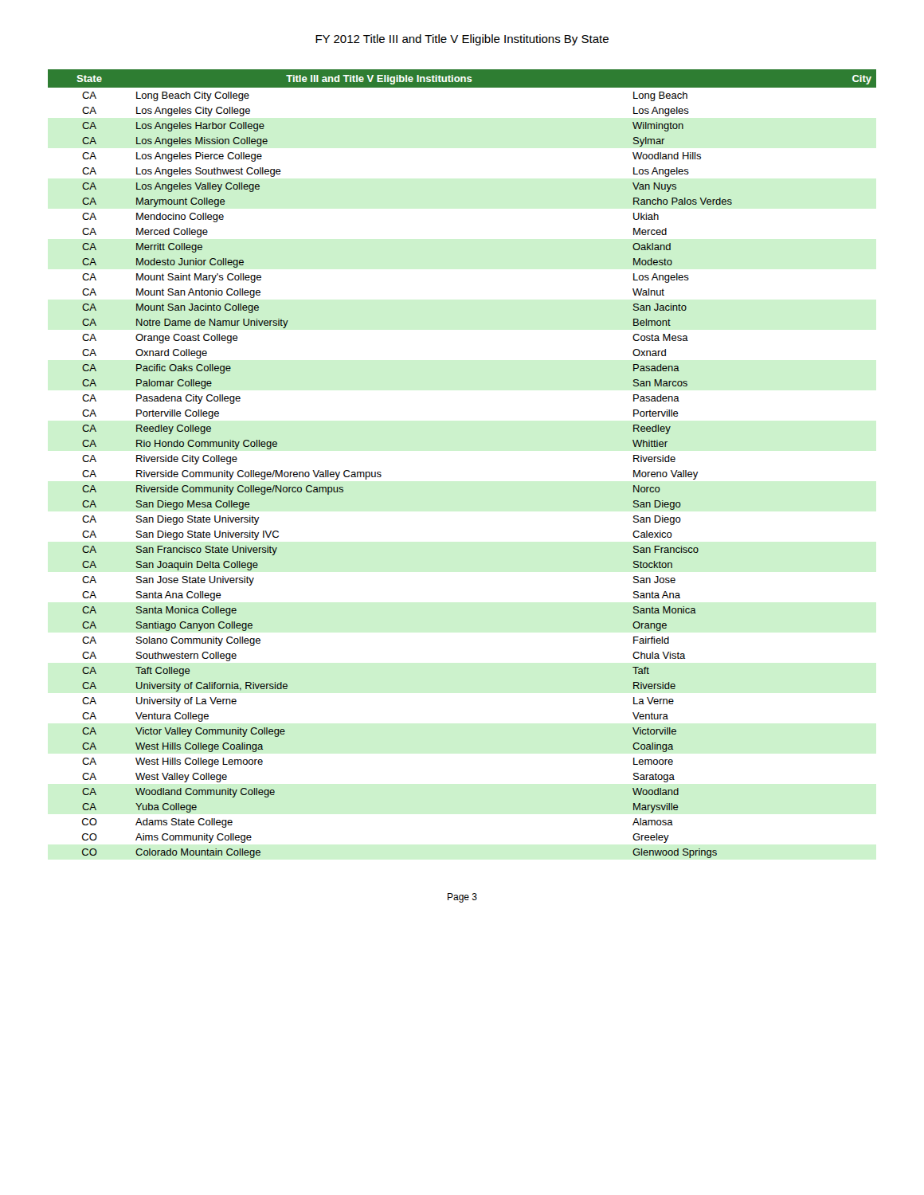FY 2012 Title III and Title V Eligible Institutions By State
| State | Title III and Title V Eligible Institutions | City |
| --- | --- | --- |
| CA | Long Beach City College | Long Beach |
| CA | Los Angeles City College | Los Angeles |
| CA | Los Angeles Harbor College | Wilmington |
| CA | Los Angeles Mission College | Sylmar |
| CA | Los Angeles Pierce College | Woodland Hills |
| CA | Los Angeles Southwest College | Los Angeles |
| CA | Los Angeles Valley College | Van Nuys |
| CA | Marymount College | Rancho Palos Verdes |
| CA | Mendocino College | Ukiah |
| CA | Merced College | Merced |
| CA | Merritt College | Oakland |
| CA | Modesto Junior College | Modesto |
| CA | Mount Saint Mary's College | Los Angeles |
| CA | Mount San Antonio College | Walnut |
| CA | Mount San Jacinto College | San Jacinto |
| CA | Notre Dame de Namur University | Belmont |
| CA | Orange Coast College | Costa Mesa |
| CA | Oxnard College | Oxnard |
| CA | Pacific Oaks College | Pasadena |
| CA | Palomar College | San Marcos |
| CA | Pasadena City College | Pasadena |
| CA | Porterville College | Porterville |
| CA | Reedley College | Reedley |
| CA | Rio Hondo Community College | Whittier |
| CA | Riverside City College | Riverside |
| CA | Riverside Community College/Moreno Valley Campus | Moreno Valley |
| CA | Riverside Community College/Norco Campus | Norco |
| CA | San Diego Mesa College | San Diego |
| CA | San Diego State University | San Diego |
| CA | San Diego State University IVC | Calexico |
| CA | San Francisco State University | San Francisco |
| CA | San Joaquin Delta College | Stockton |
| CA | San Jose State University | San Jose |
| CA | Santa Ana College | Santa Ana |
| CA | Santa Monica College | Santa Monica |
| CA | Santiago Canyon College | Orange |
| CA | Solano Community College | Fairfield |
| CA | Southwestern College | Chula Vista |
| CA | Taft College | Taft |
| CA | University of California, Riverside | Riverside |
| CA | University of La Verne | La Verne |
| CA | Ventura College | Ventura |
| CA | Victor Valley Community College | Victorville |
| CA | West Hills College Coalinga | Coalinga |
| CA | West Hills College Lemoore | Lemoore |
| CA | West Valley College | Saratoga |
| CA | Woodland Community College | Woodland |
| CA | Yuba College | Marysville |
| CO | Adams State College | Alamosa |
| CO | Aims Community College | Greeley |
| CO | Colorado Mountain College | Glenwood Springs |
Page 3